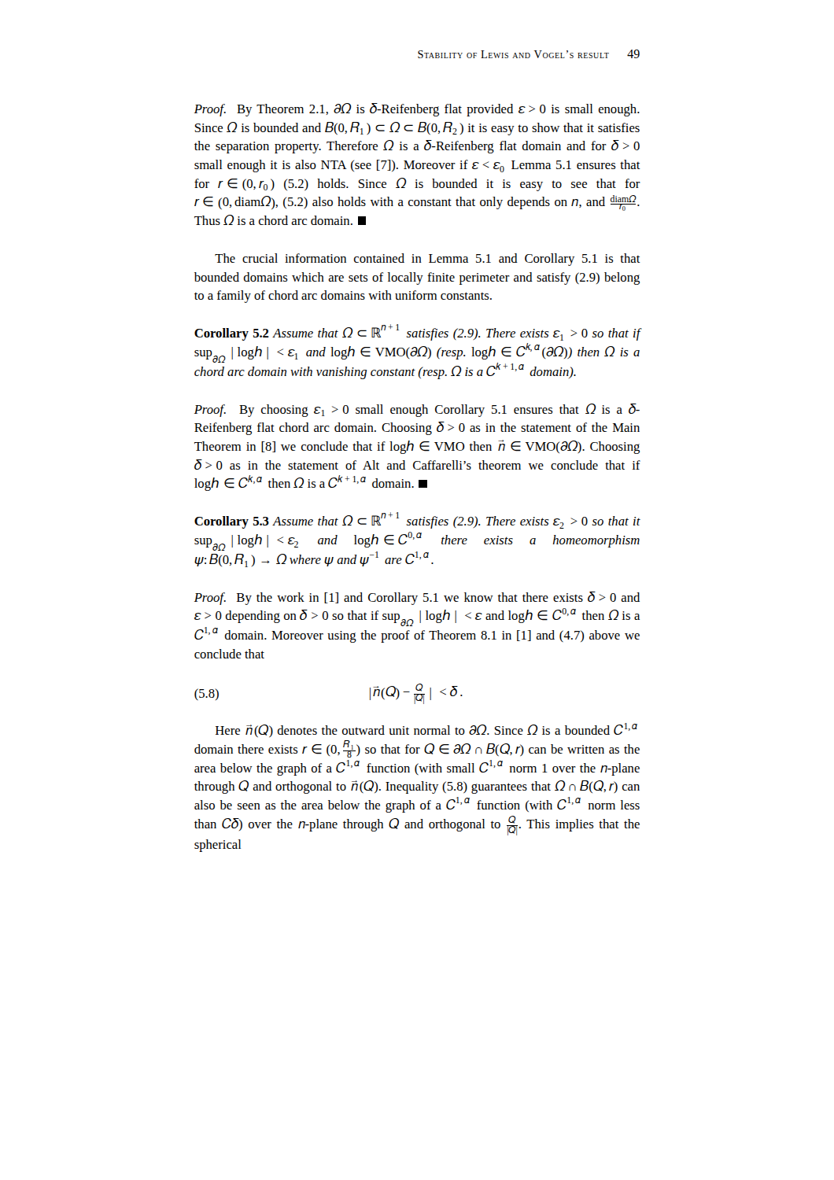Stability of Lewis and Vogel’s result 49
Proof. By Theorem 2.1, ∂Ω is δ-Reifenberg flat provided ε>0 is small enough. Since Ω is bounded and B(0,R1)⊂Ω⊂B(0,R2) it is easy to show that it satisfies the separation property. Therefore Ω is a δ-Reifenberg flat domain and for δ>0 small enough it is also NTA (see [7]). Moreover if ε<ε0 Lemma 5.1 ensures that for r∈(0,r0) (5.2) holds. Since Ω is bounded it is easy to see that for r∈(0,diamΩ), (5.2) also holds with a constant that only depends on n, and diamΩr0. Thus Ω is a chord arc domain.
The crucial information contained in Lemma 5.1 and Corollary 5.1 is that bounded domains which are sets of locally finite perimeter and satisfy (2.9) belong to a family of chord arc domains with uniform constants.
Corollary 5.2 Assume that Ω⊂ℝn+1 satisfies (2.9). There exists ε1>0 so that if sup∂Ω|logh|<ε1 and logh∈VMO(∂Ω) (resp. logh∈Ck,α(∂Ω)) then Ω is a chord arc domain with vanishing constant (resp. Ω is a Ck+1,α domain).
Proof. By choosing ε1>0 small enough Corollary 5.1 ensures that Ω is a δ-Reifenberg flat chord arc domain. Choosing δ>0 as in the statement of the Main Theorem in [8] we conclude that if logh∈VMO then n→∈VMO(∂Ω). Choosing δ>0 as in the statement of Alt and Caffarelli’s theorem we conclude that if logh∈Ck,α then Ω is a Ck+1,α domain.
Corollary 5.3 Assume that Ω⊂ℝn+1 satisfies (2.9). There exists ε2>0 so that it sup∂Ω|logh|<ε2 and logh∈C0,α there exists a homeomorphism ψ:B(0,R1)→Ω where ψ and ψ−1 are C1,α.
Proof. By the work in [1] and Corollary 5.1 we know that there exists δ>0 and ε>0 depending on δ>0 so that if sup∂Ω|logh|<ε and logh∈C0,α then Ω is a C1,α domain. Moreover using the proof of Theorem 8.1 in [1] and (4.7) above we conclude that
(5.8) | n→ ⁡ (Q) − Q|Q| | < δ .
Here n→(Q) denotes the outward unit normal to ∂Ω. Since Ω is a bounded C1,α domain there exists r∈(0,R18) so that for Q∈∂Ω∩B(Q,r) can be written as the area below the graph of a C1,α function (with small C1,α norm 1 over the n-plane through Q and orthogonal to n→(Q). Inequality (5.8) guarantees that Ω∩B(Q,r) can also be seen as the area below the graph of a C1,α function (with C1,α norm less than Cδ) over the n-plane through Q and orthogonal to Q|Q|. This implies that the spherical